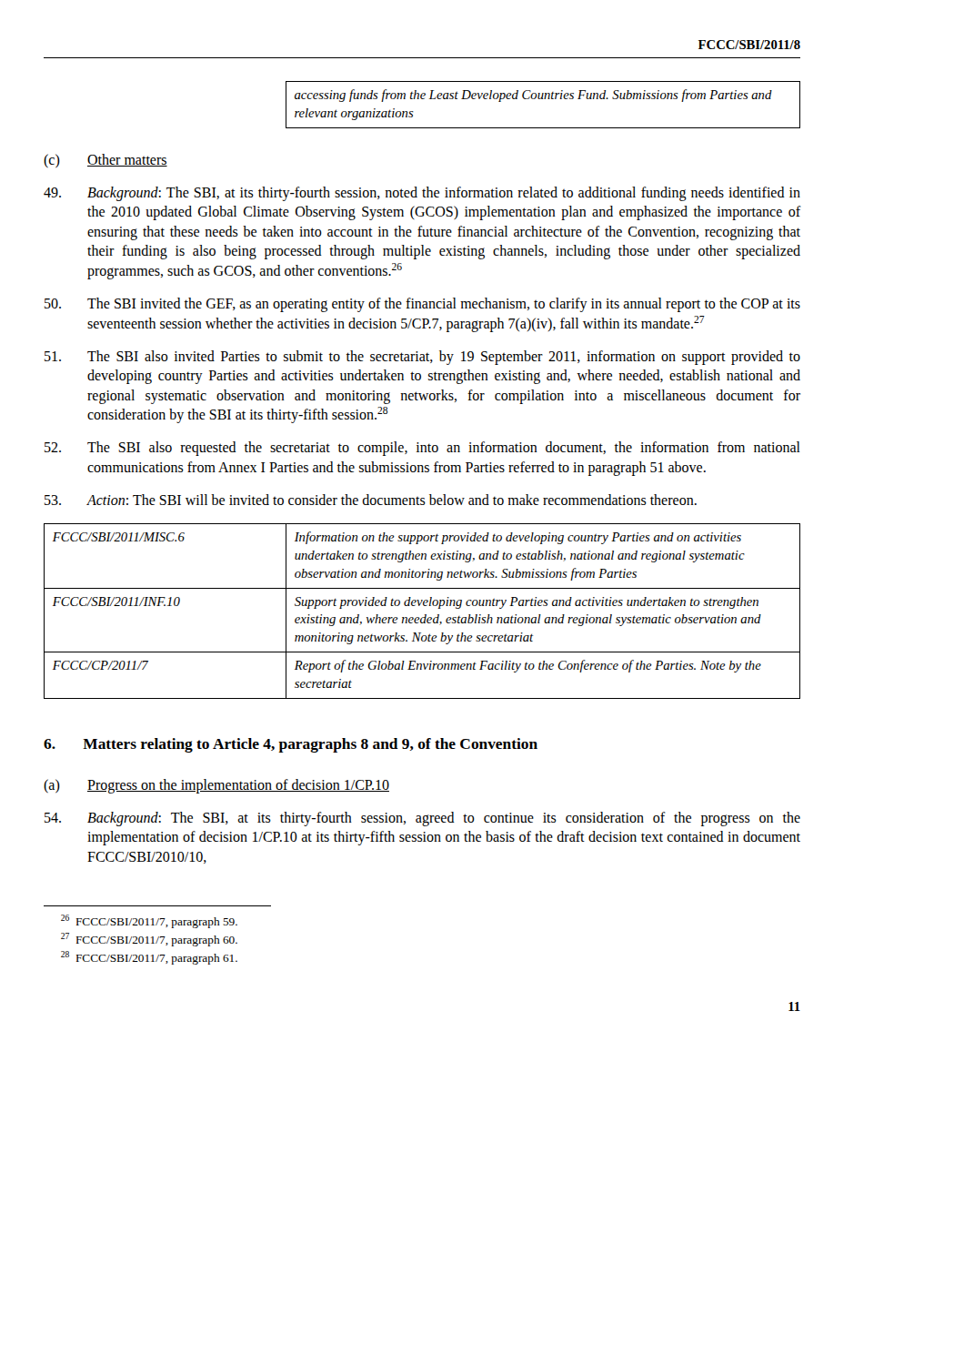FCCC/SBI/2011/8
| | accessing funds from the Least Developed Countries Fund. Submissions from Parties and relevant organizations |
(c) Other matters
49. Background: The SBI, at its thirty-fourth session, noted the information related to additional funding needs identified in the 2010 updated Global Climate Observing System (GCOS) implementation plan and emphasized the importance of ensuring that these needs be taken into account in the future financial architecture of the Convention, recognizing that their funding is also being processed through multiple existing channels, including those under other specialized programmes, such as GCOS, and other conventions.26
50. The SBI invited the GEF, as an operating entity of the financial mechanism, to clarify in its annual report to the COP at its seventeenth session whether the activities in decision 5/CP.7, paragraph 7(a)(iv), fall within its mandate.27
51. The SBI also invited Parties to submit to the secretariat, by 19 September 2011, information on support provided to developing country Parties and activities undertaken to strengthen existing and, where needed, establish national and regional systematic observation and monitoring networks, for compilation into a miscellaneous document for consideration by the SBI at its thirty-fifth session.28
52. The SBI also requested the secretariat to compile, into an information document, the information from national communications from Annex I Parties and the submissions from Parties referred to in paragraph 51 above.
53. Action: The SBI will be invited to consider the documents below and to make recommendations thereon.
| FCCC/SBI/2011/MISC.6 | Information on the support provided to developing country Parties and on activities undertaken to strengthen existing, and to establish, national and regional systematic observation and monitoring networks. Submissions from Parties |
| FCCC/SBI/2011/INF.10 | Support provided to developing country Parties and activities undertaken to strengthen existing and, where needed, establish national and regional systematic observation and monitoring networks. Note by the secretariat |
| FCCC/CP/2011/7 | Report of the Global Environment Facility to the Conference of the Parties. Note by the secretariat |
6. Matters relating to Article 4, paragraphs 8 and 9, of the Convention
(a) Progress on the implementation of decision 1/CP.10
54. Background: The SBI, at its thirty-fourth session, agreed to continue its consideration of the progress on the implementation of decision 1/CP.10 at its thirty-fifth session on the basis of the draft decision text contained in document FCCC/SBI/2010/10,
26 FCCC/SBI/2011/7, paragraph 59.
27 FCCC/SBI/2011/7, paragraph 60.
28 FCCC/SBI/2011/7, paragraph 61.
11